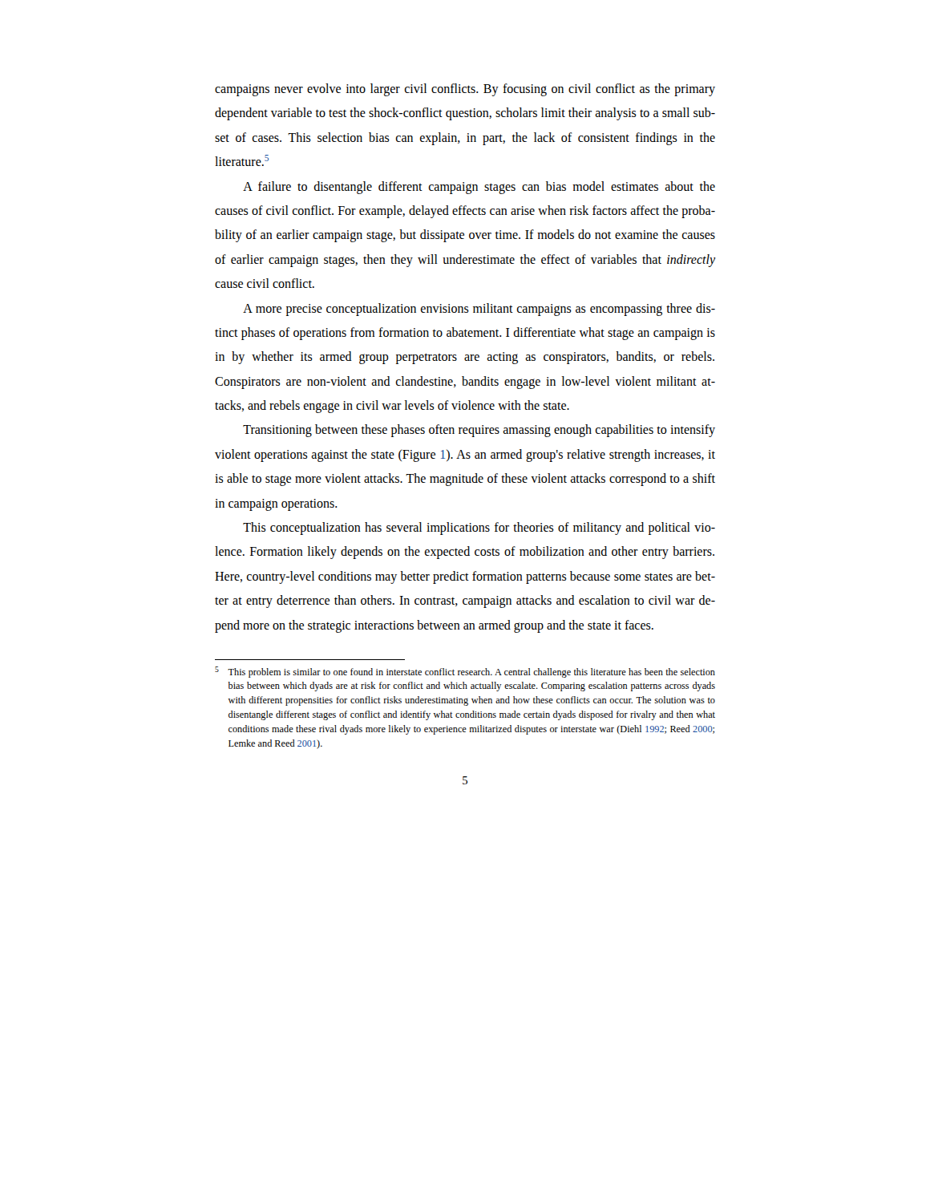campaigns never evolve into larger civil conflicts. By focusing on civil conflict as the primary dependent variable to test the shock-conflict question, scholars limit their analysis to a small subset of cases. This selection bias can explain, in part, the lack of consistent findings in the literature.5
A failure to disentangle different campaign stages can bias model estimates about the causes of civil conflict. For example, delayed effects can arise when risk factors affect the probability of an earlier campaign stage, but dissipate over time. If models do not examine the causes of earlier campaign stages, then they will underestimate the effect of variables that indirectly cause civil conflict.
A more precise conceptualization envisions militant campaigns as encompassing three distinct phases of operations from formation to abatement. I differentiate what stage an campaign is in by whether its armed group perpetrators are acting as conspirators, bandits, or rebels. Conspirators are non-violent and clandestine, bandits engage in low-level violent militant attacks, and rebels engage in civil war levels of violence with the state.
Transitioning between these phases often requires amassing enough capabilities to intensify violent operations against the state (Figure 1). As an armed group's relative strength increases, it is able to stage more violent attacks. The magnitude of these violent attacks correspond to a shift in campaign operations.
This conceptualization has several implications for theories of militancy and political violence. Formation likely depends on the expected costs of mobilization and other entry barriers. Here, country-level conditions may better predict formation patterns because some states are better at entry deterrence than others. In contrast, campaign attacks and escalation to civil war depend more on the strategic interactions between an armed group and the state it faces.
5 This problem is similar to one found in interstate conflict research. A central challenge this literature has been the selection bias between which dyads are at risk for conflict and which actually escalate. Comparing escalation patterns across dyads with different propensities for conflict risks underestimating when and how these conflicts can occur. The solution was to disentangle different stages of conflict and identify what conditions made certain dyads disposed for rivalry and then what conditions made these rival dyads more likely to experience militarized disputes or interstate war (Diehl 1992; Reed 2000; Lemke and Reed 2001).
5